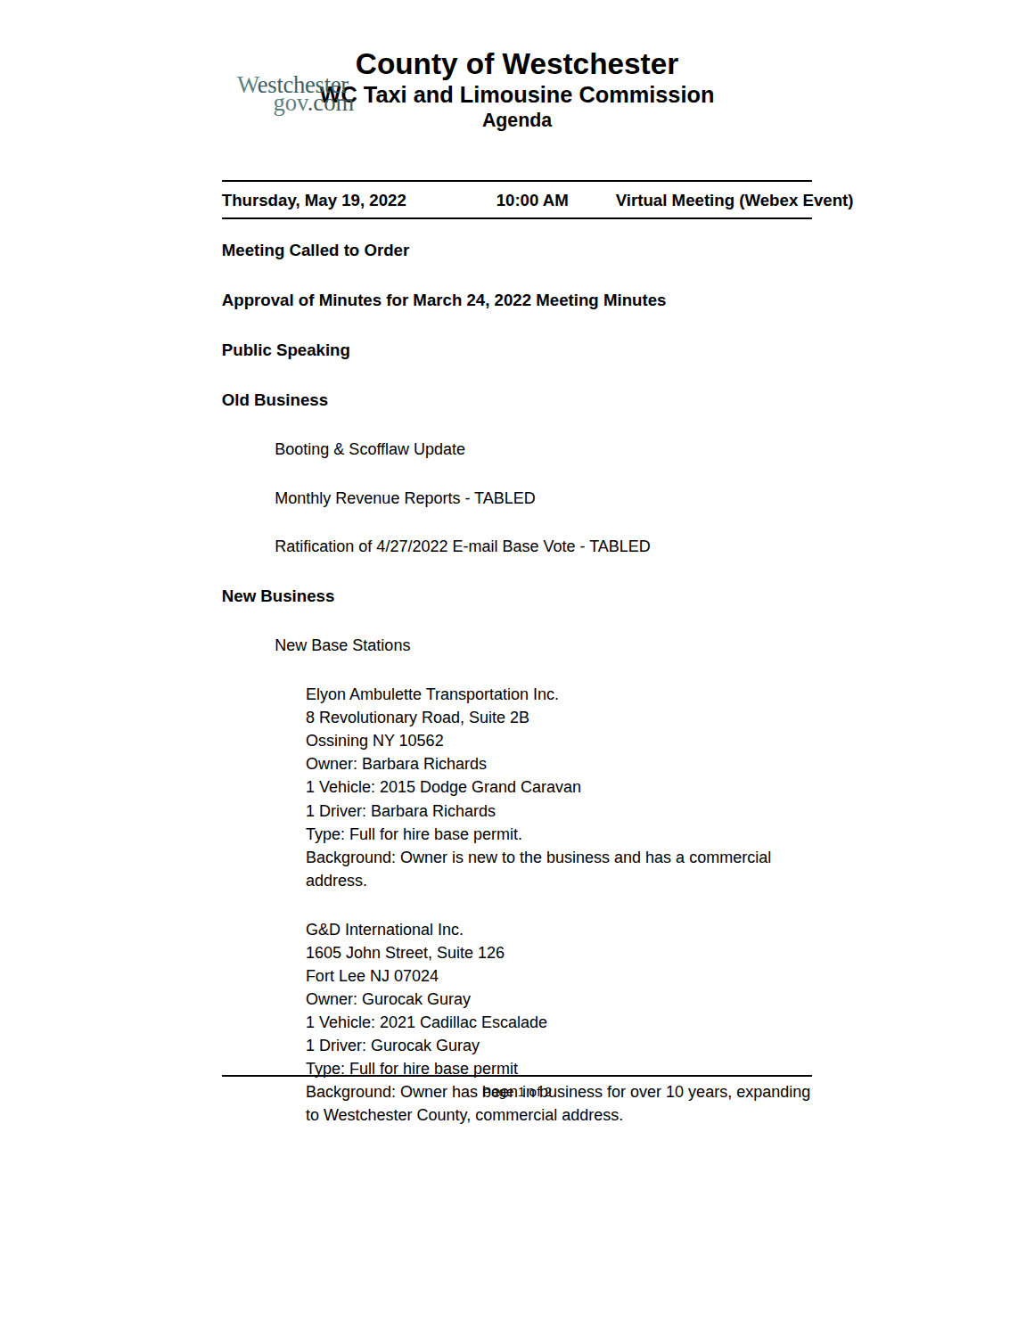Westchester gov.com
County of Westchester
WC Taxi and Limousine Commission
Agenda
Thursday, May 19, 2022 10:00 AM Virtual Meeting (Webex Event)
Meeting Called to Order
Approval of Minutes for March 24, 2022 Meeting Minutes
Public Speaking
Old Business
Booting & Scofflaw Update
Monthly Revenue Reports - TABLED
Ratification of 4/27/2022 E-mail Base Vote - TABLED
New Business
New Base Stations
Elyon Ambulette Transportation Inc.
8 Revolutionary Road, Suite 2B
Ossining NY 10562
Owner: Barbara Richards
1 Vehicle: 2015 Dodge Grand Caravan
1 Driver: Barbara Richards
Type: Full for hire base permit.
Background: Owner is new to the business and has a commercial address.
G&D International Inc.
1605 John Street, Suite 126
Fort Lee NJ 07024
Owner: Gurocak Guray
1 Vehicle: 2021 Cadillac Escalade
1 Driver: Gurocak Guray
Type: Full for hire base permit
Background: Owner has been in business for over 10 years, expanding to Westchester County, commercial address.
Page 1 of 2